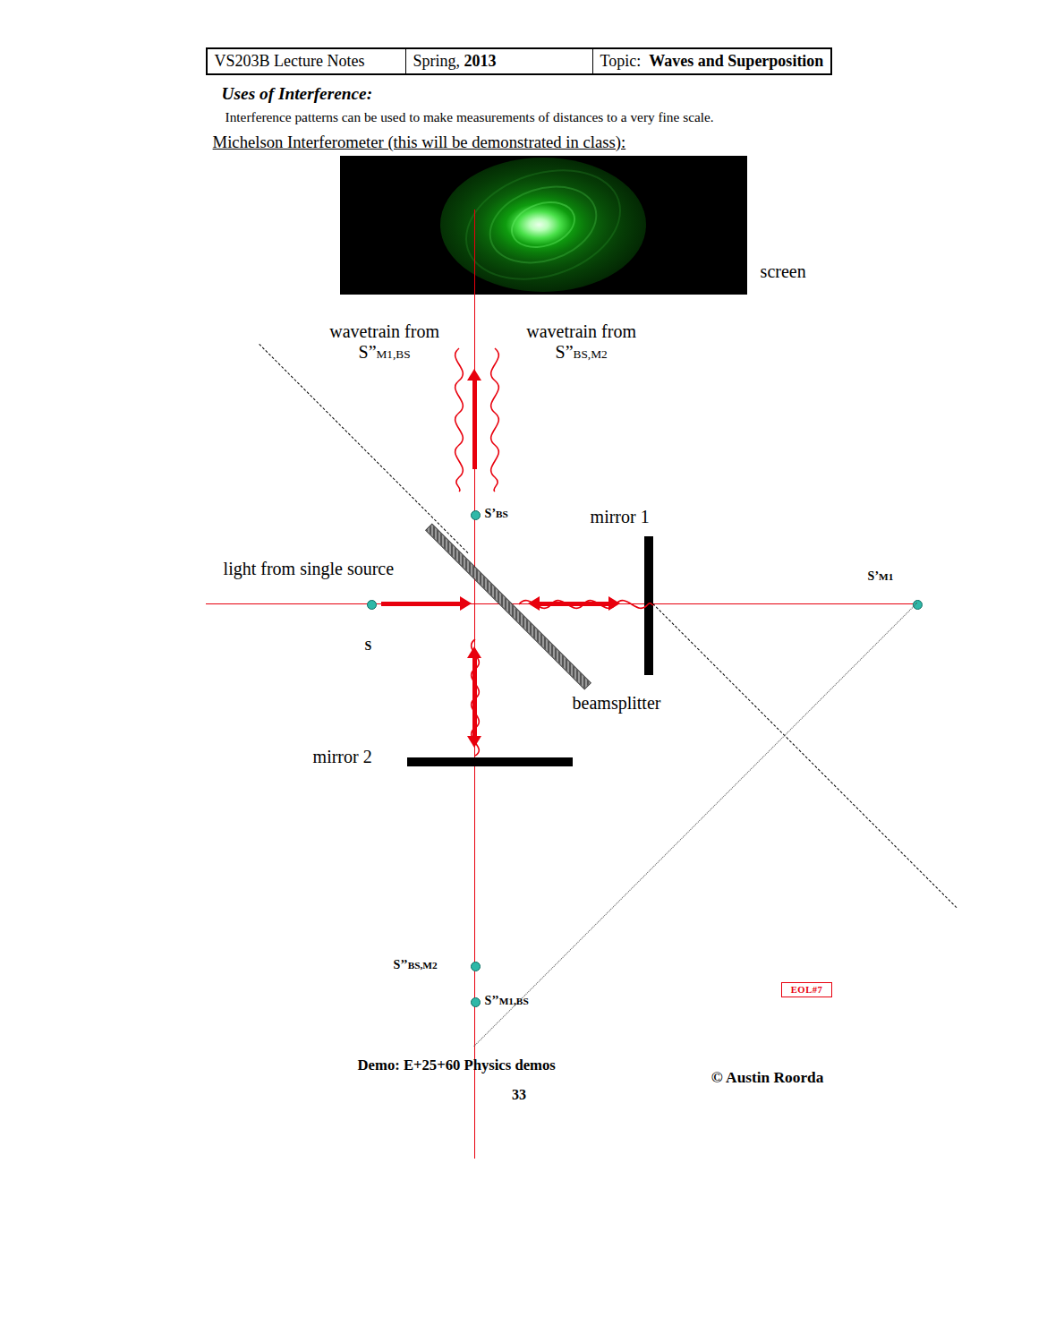| VS203B Lecture Notes | Spring, 2013 | Topic: Waves and Superposition |
Uses of Interference:
Interference patterns can be used to make measurements of distances to a very fine scale.
Michelson Interferometer (this will be demonstrated in class):
screen
wavetrain from
S”M1,BS
wavetrain from
S”BS,M2
S’BS
mirror 1
light from single source
S
beamsplitter
S’M1
mirror 2
S’’BS,M2
S’’M1,BS
EOL#7
Demo: E+25+60 Physics demos
© Austin Roorda
33